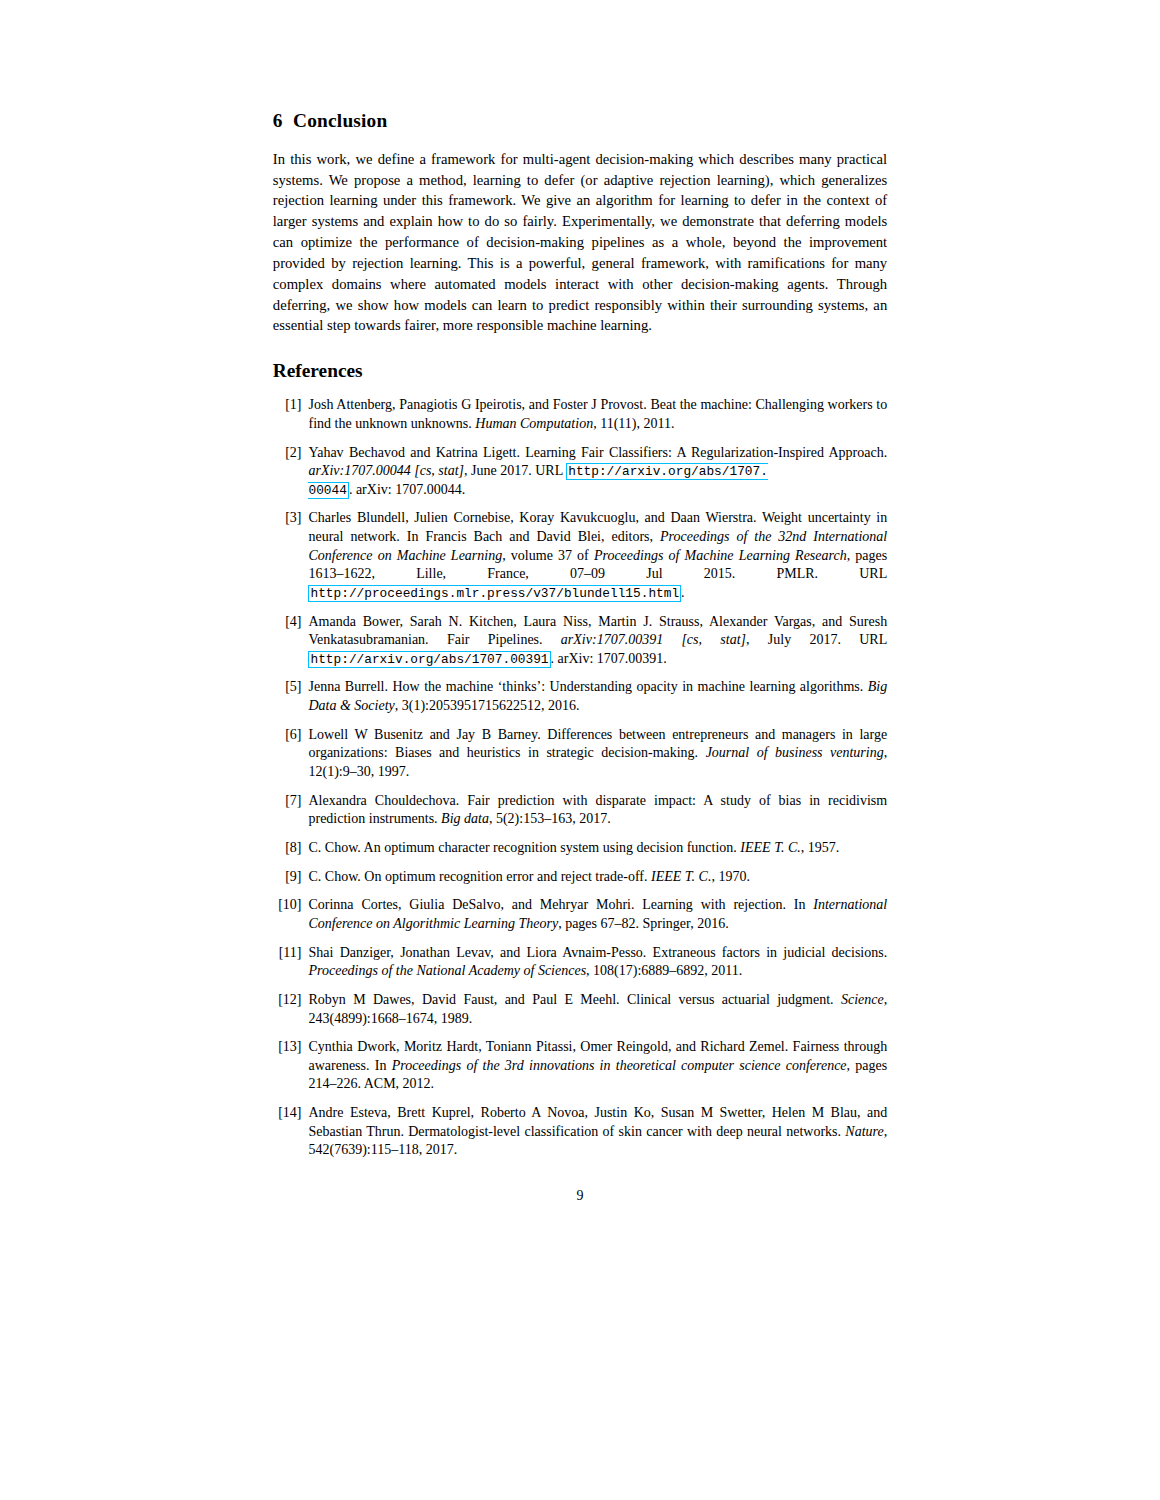6 Conclusion
In this work, we define a framework for multi-agent decision-making which describes many practical systems. We propose a method, learning to defer (or adaptive rejection learning), which generalizes rejection learning under this framework. We give an algorithm for learning to defer in the context of larger systems and explain how to do so fairly. Experimentally, we demonstrate that deferring models can optimize the performance of decision-making pipelines as a whole, beyond the improvement provided by rejection learning. This is a powerful, general framework, with ramifications for many complex domains where automated models interact with other decision-making agents. Through deferring, we show how models can learn to predict responsibly within their surrounding systems, an essential step towards fairer, more responsible machine learning.
References
[1] Josh Attenberg, Panagiotis G Ipeirotis, and Foster J Provost. Beat the machine: Challenging workers to find the unknown unknowns. Human Computation, 11(11), 2011.
[2] Yahav Bechavod and Katrina Ligett. Learning Fair Classifiers: A Regularization-Inspired Approach. arXiv:1707.00044 [cs, stat], June 2017. URL http://arxiv.org/abs/1707.
00044. arXiv: 1707.00044.
[3] Charles Blundell, Julien Cornebise, Koray Kavukcuoglu, and Daan Wierstra. Weight uncertainty in neural network. In Francis Bach and David Blei, editors, Proceedings of the 32nd International Conference on Machine Learning, volume 37 of Proceedings of Machine Learning Research, pages 1613–1622, Lille, France, 07–09 Jul 2015. PMLR. URL http://proceedings.mlr.press/v37/blundell15.html.
[4] Amanda Bower, Sarah N. Kitchen, Laura Niss, Martin J. Strauss, Alexander Vargas, and Suresh Venkatasubramanian. Fair Pipelines. arXiv:1707.00391 [cs, stat], July 2017. URL http://arxiv.org/abs/1707.00391. arXiv: 1707.00391.
[5] Jenna Burrell. How the machine ‘thinks’: Understanding opacity in machine learning algorithms. Big Data & Society, 3(1):2053951715622512, 2016.
[6] Lowell W Busenitz and Jay B Barney. Differences between entrepreneurs and managers in large organizations: Biases and heuristics in strategic decision-making. Journal of business venturing, 12(1):9–30, 1997.
[7] Alexandra Chouldechova. Fair prediction with disparate impact: A study of bias in recidivism prediction instruments. Big data, 5(2):153–163, 2017.
[8] C. Chow. An optimum character recognition system using decision function. IEEE T. C., 1957.
[9] C. Chow. On optimum recognition error and reject trade-off. IEEE T. C., 1970.
[10] Corinna Cortes, Giulia DeSalvo, and Mehryar Mohri. Learning with rejection. In International Conference on Algorithmic Learning Theory, pages 67–82. Springer, 2016.
[11] Shai Danziger, Jonathan Levav, and Liora Avnaim-Pesso. Extraneous factors in judicial decisions. Proceedings of the National Academy of Sciences, 108(17):6889–6892, 2011.
[12] Robyn M Dawes, David Faust, and Paul E Meehl. Clinical versus actuarial judgment. Science, 243(4899):1668–1674, 1989.
[13] Cynthia Dwork, Moritz Hardt, Toniann Pitassi, Omer Reingold, and Richard Zemel. Fairness through awareness. In Proceedings of the 3rd innovations in theoretical computer science conference, pages 214–226. ACM, 2012.
[14] Andre Esteva, Brett Kuprel, Roberto A Novoa, Justin Ko, Susan M Swetter, Helen M Blau, and Sebastian Thrun. Dermatologist-level classification of skin cancer with deep neural networks. Nature, 542(7639):115–118, 2017.
9